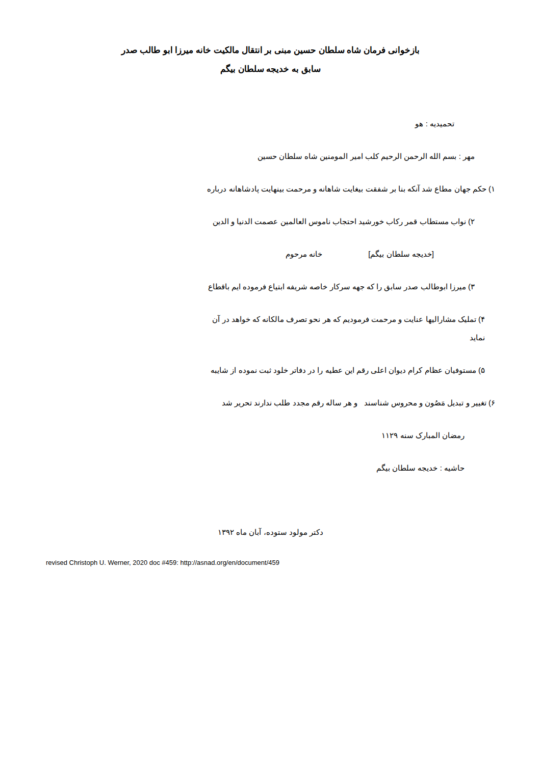بازخوانی فرمان شاه سلطان حسین مبنی بر انتقال مالکیت خانه میرزا ابو طالب صدر
سابق به خدیجه سلطان بیگم
تحمیدیه : هو
مهر : بسم الله الرحمن الرحیم کلب امیر المومنین شاه سلطان حسین
۱) حکم جهان مطاع شد آنکه بنا بر شفقت بیغایت شاهانه و مرحمت بینهایت پادشاهانه درباره
۲) نواب مستطاب قمر رکاب خورشید احتجاب ناموس العالمین عصمت الدنیا و الدین
[خدیجه سلطان بیگم] خانه مرحوم
۳) میرزا ابوطالب صدر سابق را که جهه سرکار خاصه شریفه ابتیاع فرموده ایم باقطاع
۴) تملیک مشارالیها عنایت و مرحمت فرمودیم که هر نحو تصرف مالکانه که خواهد در آن
نماید
۵) مستوفیان عظام کرام دیوان اعلی رقم این عطیه را در دفاتر خلود ثبت نموده از شایبه
۶) تغییر و تبدیل مَصُون و محروس شناسند و هر ساله رقم مجدد طلب ندارند تحریر شد
رمضان المبارک سنه ۱۱۲۹
حاشیه : خدیجه سلطان بیگم
دکتر مولود ستوده، آبان ماه ۱۳۹۲
revised Christoph U. Werner, 2020 doc #459: http://asnad.org/en/document/459